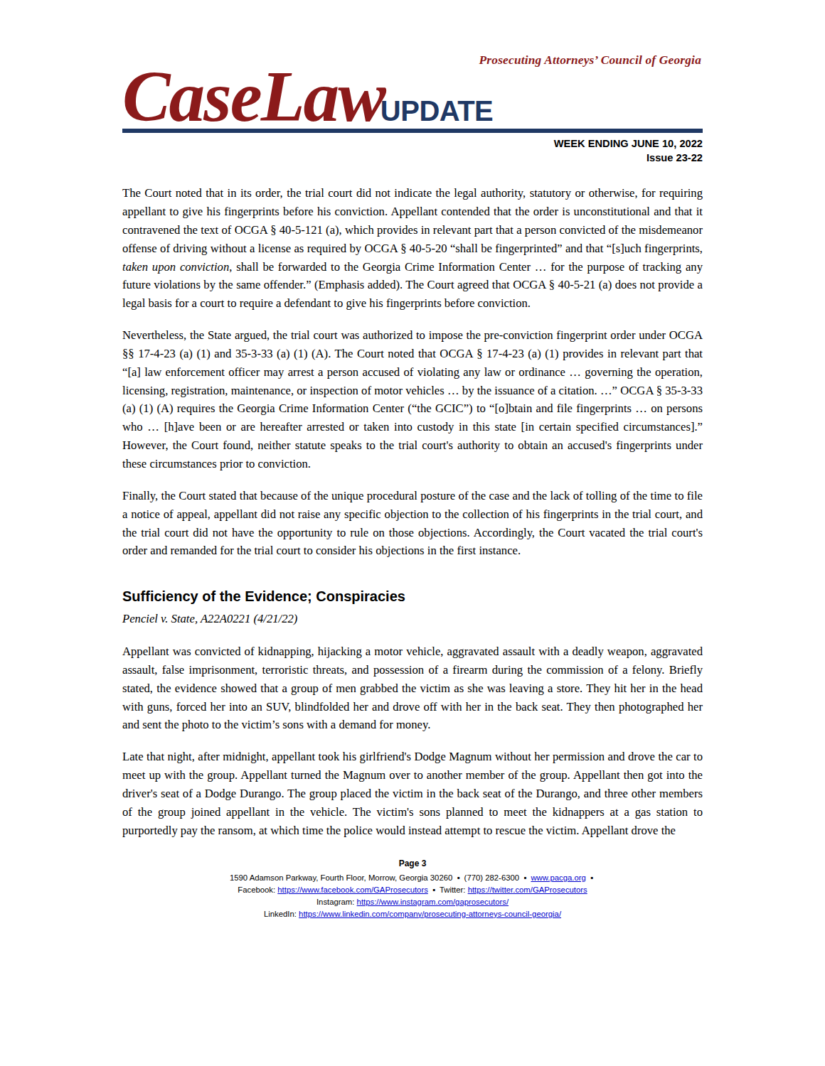Prosecuting Attorneys’ Council of Georgia
CaseLaw UPDATE
WEEK ENDING JUNE 10, 2022
Issue 23-22
The Court noted that in its order, the trial court did not indicate the legal authority, statutory or otherwise, for requiring appellant to give his fingerprints before his conviction. Appellant contended that the order is unconstitutional and that it contravened the text of OCGA § 40-5-121 (a), which provides in relevant part that a person convicted of the misdemeanor offense of driving without a license as required by OCGA § 40-5-20 “shall be fingerprinted” and that “[s]uch fingerprints, taken upon conviction, shall be forwarded to the Georgia Crime Information Center … for the purpose of tracking any future violations by the same offender.” (Emphasis added). The Court agreed that OCGA § 40-5-21 (a) does not provide a legal basis for a court to require a defendant to give his fingerprints before conviction.
Nevertheless, the State argued, the trial court was authorized to impose the pre-conviction fingerprint order under OCGA §§ 17-4-23 (a) (1) and 35-3-33 (a) (1) (A). The Court noted that OCGA § 17-4-23 (a) (1) provides in relevant part that “[a] law enforcement officer may arrest a person accused of violating any law or ordinance … governing the operation, licensing, registration, maintenance, or inspection of motor vehicles … by the issuance of a citation. …” OCGA § 35-3-33 (a) (1) (A) requires the Georgia Crime Information Center (“the GCIC”) to “[o]btain and file fingerprints … on persons who … [h]ave been or are hereafter arrested or taken into custody in this state [in certain specified circumstances].” However, the Court found, neither statute speaks to the trial court's authority to obtain an accused's fingerprints under these circumstances prior to conviction.
Finally, the Court stated that because of the unique procedural posture of the case and the lack of tolling of the time to file a notice of appeal, appellant did not raise any specific objection to the collection of his fingerprints in the trial court, and the trial court did not have the opportunity to rule on those objections. Accordingly, the Court vacated the trial court's order and remanded for the trial court to consider his objections in the first instance.
Sufficiency of the Evidence; Conspiracies
Penciel v. State, A22A0221 (4/21/22)
Appellant was convicted of kidnapping, hijacking a motor vehicle, aggravated assault with a deadly weapon, aggravated assault, false imprisonment, terroristic threats, and possession of a firearm during the commission of a felony. Briefly stated, the evidence showed that a group of men grabbed the victim as she was leaving a store. They hit her in the head with guns, forced her into an SUV, blindfolded her and drove off with her in the back seat. They then photographed her and sent the photo to the victim’s sons with a demand for money.
Late that night, after midnight, appellant took his girlfriend's Dodge Magnum without her permission and drove the car to meet up with the group. Appellant turned the Magnum over to another member of the group. Appellant then got into the driver's seat of a Dodge Durango. The group placed the victim in the back seat of the Durango, and three other members of the group joined appellant in the vehicle. The victim's sons planned to meet the kidnappers at a gas station to purportedly pay the ransom, at which time the police would instead attempt to rescue the victim. Appellant drove the
Page 3
1590 Adamson Parkway, Fourth Floor, Morrow, Georgia 30260 ▪ (770) 282-6300 ▪ www.pacga.org ▪
Facebook: https://www.facebook.com/GAProsecutors ▪ Twitter: https://twitter.com/GAProsecutors
Instagram: https://www.instagram.com/gaprosecutors/
LinkedIn: https://www.linkedin.com/company/prosecuting-attorneys-council-georgia/